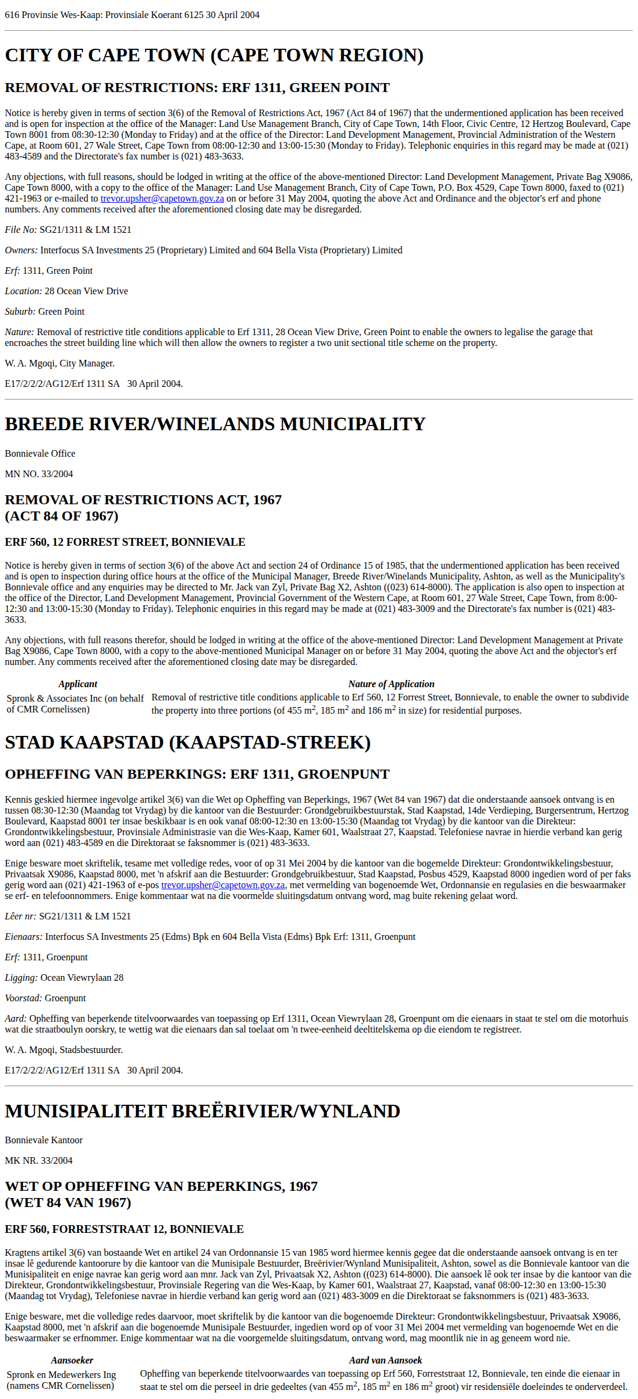616 Provinsie Wes-Kaap: Provinsiale Koerant 6125 30 April 2004
CITY OF CAPE TOWN (CAPE TOWN REGION)
REMOVAL OF RESTRICTIONS: ERF 1311, GREEN POINT
Notice is hereby given in terms of section 3(6) of the Removal of Restrictions Act, 1967 (Act 84 of 1967) that the undermentioned application has been received and is open for inspection at the office of the Manager: Land Use Management Branch, City of Cape Town, 14th Floor, Civic Centre, 12 Hertzog Boulevard, Cape Town 8001 from 08:30-12:30 (Monday to Friday) and at the office of the Director: Land Development Management, Provincial Administration of the Western Cape, at Room 601, 27 Wale Street, Cape Town from 08:00-12:30 and 13:00-15:30 (Monday to Friday). Telephonic enquiries in this regard may be made at (021) 483-4589 and the Directorate's fax number is (021) 483-3633.
Any objections, with full reasons, should be lodged in writing at the office of the above-mentioned Director: Land Development Management, Private Bag X9086, Cape Town 8000, with a copy to the office of the Manager: Land Use Management Branch, City of Cape Town, P.O. Box 4529, Cape Town 8000, faxed to (021) 421-1963 or e-mailed to trevor.upsher@capetown.gov.za on or before 31 May 2004, quoting the above Act and Ordinance and the objector's erf and phone numbers. Any comments received after the aforementioned closing date may be disregarded.
File No: SG21/1311 & LM 1521
Owners: Interfocus SA Investments 25 (Proprietary) Limited and 604 Bella Vista (Proprietary) Limited
Erf: 1311, Green Point
Location: 28 Ocean View Drive
Suburb: Green Point
Nature: Removal of restrictive title conditions applicable to Erf 1311, 28 Ocean View Drive, Green Point to enable the owners to legalise the garage that encroaches the street building line which will then allow the owners to register a two unit sectional title scheme on the property.
W. A. Mgoqi, City Manager.
E17/2/2/2/AG12/Erf 1311 SA 30 April 2004.
BREEDE RIVER/WINELANDS MUNICIPALITY
Bonnievale Office
MN NO. 33/2004
REMOVAL OF RESTRICTIONS ACT, 1967
(ACT 84 OF 1967)
ERF 560, 12 FORREST STREET, BONNIEVALE
Notice is hereby given in terms of section 3(6) of the above Act and section 24 of Ordinance 15 of 1985, that the undermentioned application has been received and is open to inspection during office hours at the office of the Municipal Manager, Breede River/Winelands Municipality, Ashton, as well as the Municipality's Bonnievale office and any enquiries may be directed to Mr. Jack van Zyl, Private Bag X2, Ashton ((023) 614-8000). The application is also open to inspection at the office of the Director, Land Development Management, Provincial Government of the Western Cape, at Room 601, 27 Wale Street, Cape Town, from 8:00-12:30 and 13:00-15:30 (Monday to Friday). Telephonic enquiries in this regard may be made at (021) 483-3009 and the Directorate's fax number is (021) 483-3633.
Any objections, with full reasons therefor, should be lodged in writing at the office of the above-mentioned Director: Land Development Management at Private Bag X9086, Cape Town 8000, with a copy to the above-mentioned Municipal Manager on or before 31 May 2004, quoting the above Act and the objector's erf number. Any comments received after the aforementioned closing date may be disregarded.
| Applicant | Nature of Application |
| --- | --- |
| Spronk & Associates Inc (on behalf of CMR Cornelissen) | Removal of restrictive title conditions applicable to Erf 560, 12 Forrest Street, Bonnievale, to enable the owner to subdivide the property into three portions (of 455 m 2 , 185 m 2 and 186 m 2 in size) for residential purposes. |
STAD KAAPSTAD (KAAPSTAD-STREEK)
OPHEFFING VAN BEPERKINGS: ERF 1311, GROENPUNT
Kennis geskied hiermee ingevolge artikel 3(6) van die Wet op Opheffing van Beperkings, 1967 (Wet 84 van 1967) dat die onderstaande aansoek ontvang is en tussen 08:30-12:30 (Maandag tot Vrydag) by die kantoor van die Bestuurder: Grondgebruikbestuurstak, Stad Kaapstad, 14de Verdieping, Burgersentrum, Hertzog Boulevard, Kaapstad 8001 ter insae beskikbaar is en ook vanaf 08:00-12:30 en 13:00-15:30 (Maandag tot Vrydag) by die kantoor van die Direkteur: Grondontwikkelingsbestuur, Provinsiale Administrasie van die Wes-Kaap, Kamer 601, Waalstraat 27, Kaapstad. Telefoniese navrae in hierdie verband kan gerig word aan (021) 483-4589 en die Direktoraat se faksnommer is (021) 483-3633.
Enige besware moet skriftelik, tesame met volledige redes, voor of op 31 Mei 2004 by die kantoor van die bogemelde Direkteur: Grondontwikkelingsbestuur, Privaatsak X9086, Kaapstad 8000, met 'n afskrif aan die Bestuurder: Grondgebruikbestuur, Stad Kaapstad, Posbus 4529, Kaapstad 8000 ingedien word of per faks gerig word aan (021) 421-1963 of e-pos trevor.upsher@capetown.gov.za, met vermelding van bogenoemde Wet, Ordonnansie en regulasies en die beswaarmaker se erf- en telefoonnommers. Enige kommentaar wat na die voormelde sluitingsdatum ontvang word, mag buite rekening gelaat word.
Lêer nr: SG21/1311 & LM 1521
Eienaars: Interfocus SA Investments 25 (Edms) Bpk en 604 Bella Vista (Edms) Bpk Erf: 1311, Groenpunt
Erf: 1311, Groenpunt
Ligging: Ocean Viewrylaan 28
Voorstad: Groenpunt
Aard: Opheffing van beperkende titelvoorwaardes van toepassing op Erf 1311, Ocean Viewrylaan 28, Groenpunt om die eienaars in staat te stel om die motorhuis wat die straatboulyn oorskry, te wettig wat die eienaars dan sal toelaat om 'n twee-eenheid deeltitelskema op die eiendom te registreer.
W. A. Mgoqi, Stadsbestuurder.
E17/2/2/2/AG12/Erf 1311 SA 30 April 2004.
MUNISIPALITEIT BREËRIVIER/WYNLAND
Bonnievale Kantoor
MK NR. 33/2004
WET OP OPHEFFING VAN BEPERKINGS, 1967
(WET 84 VAN 1967)
ERF 560, FORRESTSTRAAT 12, BONNIEVALE
Kragtens artikel 3(6) van bostaande Wet en artikel 24 van Ordonnansie 15 van 1985 word hiermee kennis gegee dat die onderstaande aansoek ontvang is en ter insae lê gedurende kantoorure by die kantoor van die Munisipale Bestuurder, Breërivier/Wynland Munisipaliteit, Ashton, sowel as die Bonnievale kantoor van die Munisipaliteit en enige navrae kan gerig word aan mnr. Jack van Zyl, Privaatsak X2, Ashton ((023) 614-8000). Die aansoek lê ook ter insae by die kantoor van die Direkteur, Grondontwikkelingsbestuur, Provinsiale Regering van die Wes-Kaap, by Kamer 601, Waalstraat 27, Kaapstad, vanaf 08:00-12:30 en 13:00-15:30 (Maandag tot Vrydag), Telefoniese navrae in hierdie verband kan gerig word aan (021) 483-3009 en die Direktoraat se faksnommers is (021) 483-3633.
Enige besware, met die volledige redes daarvoor, moet skriftelik by die kantoor van die bogenoemde Direkteur: Grondontwikkelingsbestuur, Privaatsak X9086, Kaapstad 8000, met 'n afskrif aan die bogenoemde Munisipale Bestuurder, ingedien word op of voor 31 Mei 2004 met vermelding van bogenoemde Wet en die beswaarmaker se erfnommer. Enige kommentaar wat na die voorgemelde sluitingsdatum, ontvang word, mag moontlik nie in ag geneem word nie.
| Aansoeker | Aard van Aansoek |
| --- | --- |
| Spronk en Medewerkers Ing (namens CMR Cornelissen) | Opheffing van beperkende titelvoorwaardes van toepassing op Erf 560, Forreststraat 12, Bonnievale, ten einde die eienaar in staat te stel om die perseel in drie gedeeltes (van 455 m 2 , 185 m 2 en 186 m 2 groot) vir residensiële doeleindes te onderverdeel. |